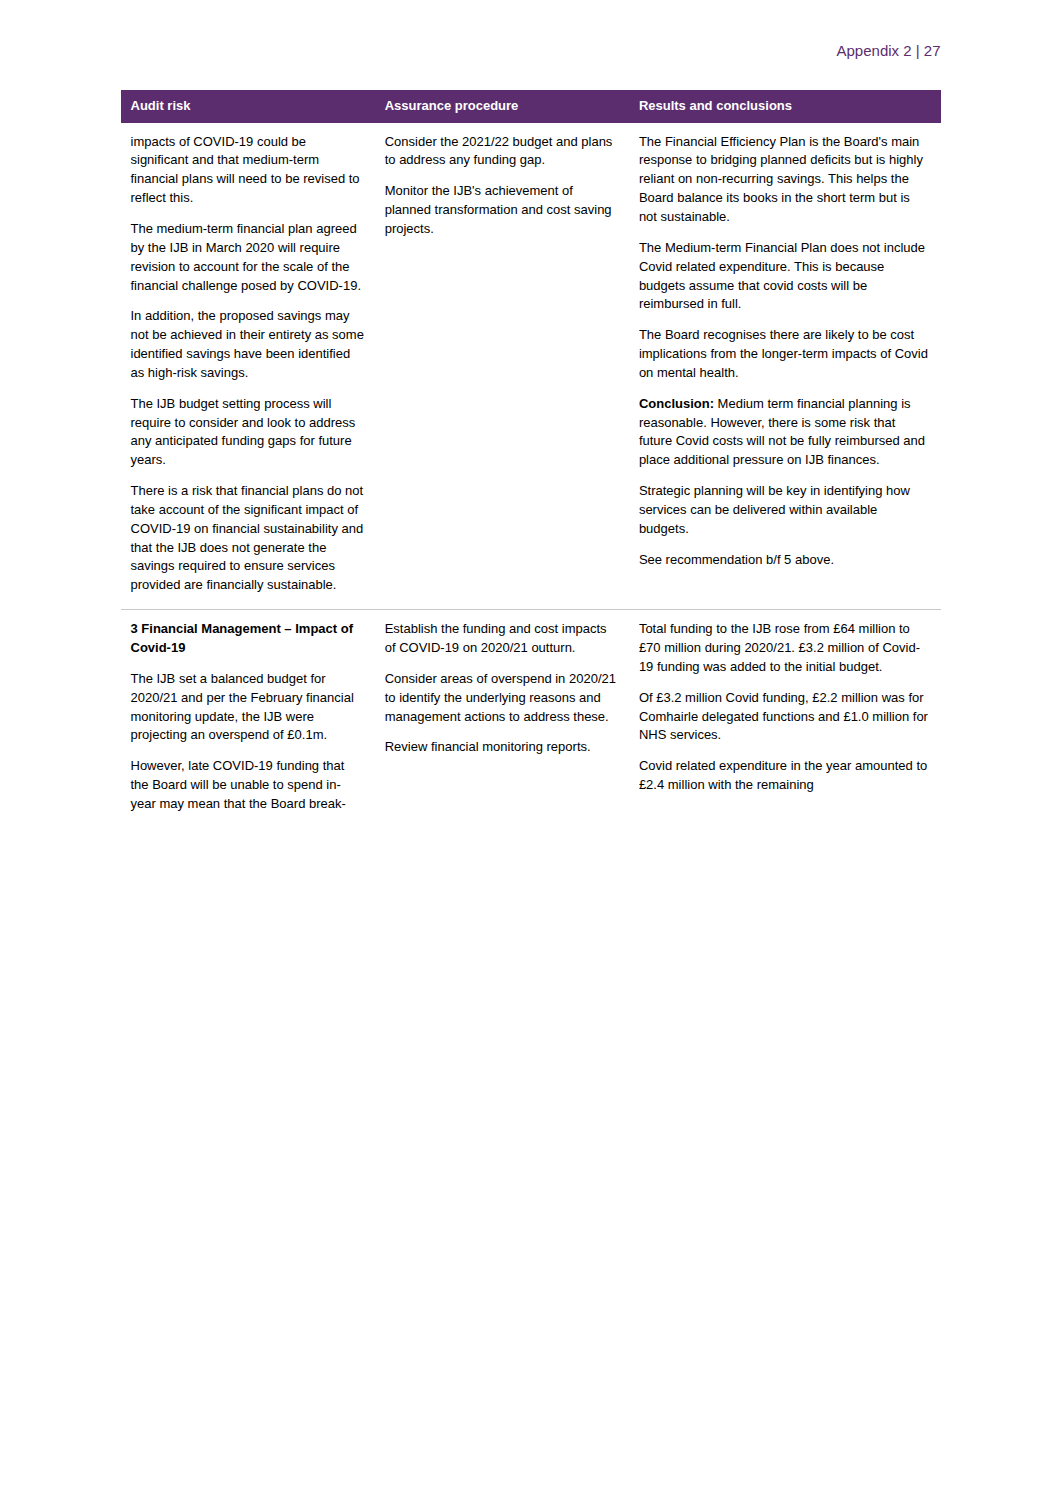Appendix 2 | 27
| Audit risk | Assurance procedure | Results and conclusions |
| --- | --- | --- |
| impacts of COVID-19 could be significant and that medium-term financial plans will need to be revised to reflect this. The medium-term financial plan agreed by the IJB in March 2020 will require revision to account for the scale of the financial challenge posed by COVID-19. In addition, the proposed savings may not be achieved in their entirety as some identified savings have been identified as high-risk savings. The IJB budget setting process will require to consider and look to address any anticipated funding gaps for future years. There is a risk that financial plans do not take account of the significant impact of COVID-19 on financial sustainability and that the IJB does not generate the savings required to ensure services provided are financially sustainable. | Consider the 2021/22 budget and plans to address any funding gap. Monitor the IJB's achievement of planned transformation and cost saving projects. | The Financial Efficiency Plan is the Board's main response to bridging planned deficits but is highly reliant on non-recurring savings. This helps the Board balance its books in the short term but is not sustainable. The Medium-term Financial Plan does not include Covid related expenditure. This is because budgets assume that covid costs will be reimbursed in full. The Board recognises there are likely to be cost implications from the longer-term impacts of Covid on mental health. Conclusion: Medium term financial planning is reasonable. However, there is some risk that future Covid costs will not be fully reimbursed and place additional pressure on IJB finances. Strategic planning will be key in identifying how services can be delivered within available budgets. See recommendation b/f 5 above. |
| 3 Financial Management – Impact of Covid-19 The IJB set a balanced budget for 2020/21 and per the February financial monitoring update, the IJB were projecting an overspend of £0.1m. However, late COVID-19 funding that the Board will be unable to spend in-year may mean that the Board break- | Establish the funding and cost impacts of COVID-19 on 2020/21 outturn. Consider areas of overspend in 2020/21 to identify the underlying reasons and management actions to address these. Review financial monitoring reports. | Total funding to the IJB rose from £64 million to £70 million during 2020/21. £3.2 million of Covid-19 funding was added to the initial budget. Of £3.2 million Covid funding, £2.2 million was for Comhairle delegated functions and £1.0 million for NHS services. Covid related expenditure in the year amounted to £2.4 million with the remaining |